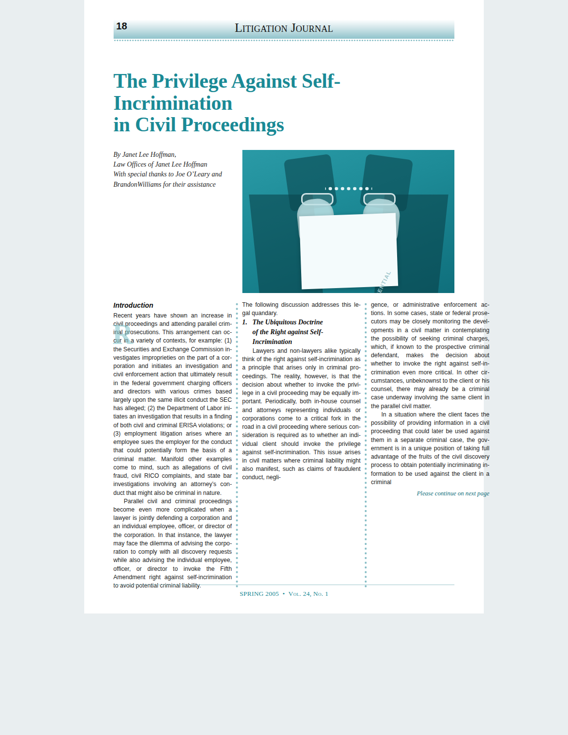18
Litigation Journal
The Privilege Against Self-Incrimination
in Civil Proceedings
By Janet Lee Hoffman,
Law Offices of Janet Lee Hoffman
With special thanks to Joe O’Leary and
BrandonWilliams for their assistance
CONFIDENTIAL
Introduction
R
Recent years have shown an increase in civil proceedings and attending parallel criminal prosecutions. This arrangement can occur in a variety of contexts, for example: (1) the Securities and Exchange Commission investigates improprieties on the part of a corporation and initiates an investigation and civil enforcement action that ultimately result in the federal government charging officers and directors with various crimes based largely upon the same illicit conduct the SEC has alleged; (2) the Department of Labor initiates an investigation that results in a finding of both civil and criminal ERISA violations; or (3) employment litigation arises where an employee sues the employer for the conduct that could potentially form the basis of a criminal matter. Manifold other examples come to mind, such as allegations of civil fraud, civil RICO complaints, and state bar investigations involving an attorney’s conduct that might also be criminal in nature.
Parallel civil and criminal proceedings become even more complicated when a lawyer is jointly defending a corporation and an individual employee, officer, or director of the corporation. In that instance, the lawyer may face the dilemma of advising the corporation to comply with all discovery requests while also advising the individual employee, officer, or director to invoke the Fifth Amendment right against self-incrimination to avoid potential criminal liability.
The following discussion addresses this legal quandary.
1. The Ubiquitous Doctrine
of the Right against Self-
Incrimination
Lawyers and non-lawyers alike typically think of the right against self-incrimination as a principle that arises only in criminal proceedings. The reality, however, is that the decision about whether to invoke the privilege in a civil proceeding may be equally important. Periodically, both in-house counsel and attorneys representing individuals or corporations come to a critical fork in the road in a civil proceeding where serious consideration is required as to whether an individual client should invoke the privilege against self-incrimination. This issue arises in civil matters where criminal liability might also manifest, such as claims of fraudulent conduct, negli-
gence, or administrative enforcement actions. In some cases, state or federal prosecutors may be closely monitoring the developments in a civil matter in contemplating the possibility of seeking criminal charges, which, if known to the prospective criminal defendant, makes the decision about whether to invoke the right against self-incrimination even more critical. In other circumstances, unbeknownst to the client or his counsel, there may already be a criminal case underway involving the same client in the parallel civil matter.
In a situation where the client faces the possibility of providing information in a civil proceeding that could later be used against them in a separate criminal case, the government is in a unique position of taking full advantage of the fruits of the civil discovery process to obtain potentially incriminating information to be used against the client in a criminal
Please continue on next page
SPRING 2005 • Vol. 24, No. 1